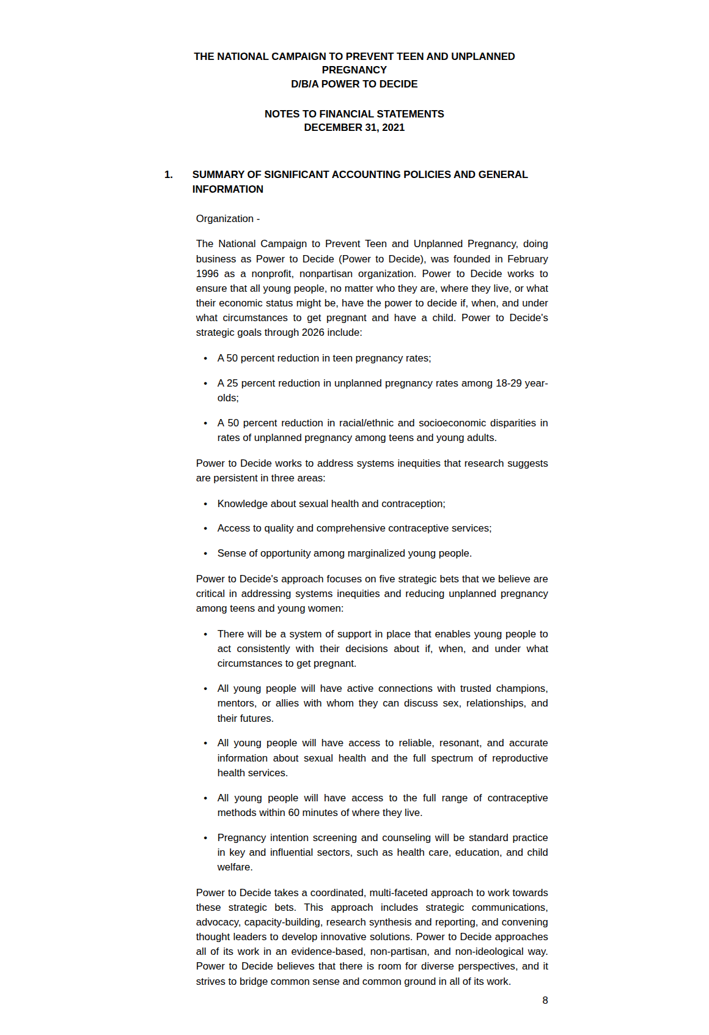THE NATIONAL CAMPAIGN TO PREVENT TEEN AND UNPLANNED PREGNANCY
D/B/A POWER TO DECIDE
NOTES TO FINANCIAL STATEMENTS
DECEMBER 31, 2021
1. SUMMARY OF SIGNIFICANT ACCOUNTING POLICIES AND GENERAL INFORMATION
Organization -
The National Campaign to Prevent Teen and Unplanned Pregnancy, doing business as Power to Decide (Power to Decide), was founded in February 1996 as a nonprofit, nonpartisan organization. Power to Decide works to ensure that all young people, no matter who they are, where they live, or what their economic status might be, have the power to decide if, when, and under what circumstances to get pregnant and have a child. Power to Decide's strategic goals through 2026 include:
A 50 percent reduction in teen pregnancy rates;
A 25 percent reduction in unplanned pregnancy rates among 18-29 year-olds;
A 50 percent reduction in racial/ethnic and socioeconomic disparities in rates of unplanned pregnancy among teens and young adults.
Power to Decide works to address systems inequities that research suggests are persistent in three areas:
Knowledge about sexual health and contraception;
Access to quality and comprehensive contraceptive services;
Sense of opportunity among marginalized young people.
Power to Decide's approach focuses on five strategic bets that we believe are critical in addressing systems inequities and reducing unplanned pregnancy among teens and young women:
There will be a system of support in place that enables young people to act consistently with their decisions about if, when, and under what circumstances to get pregnant.
All young people will have active connections with trusted champions, mentors, or allies with whom they can discuss sex, relationships, and their futures.
All young people will have access to reliable, resonant, and accurate information about sexual health and the full spectrum of reproductive health services.
All young people will have access to the full range of contraceptive methods within 60 minutes of where they live.
Pregnancy intention screening and counseling will be standard practice in key and influential sectors, such as health care, education, and child welfare.
Power to Decide takes a coordinated, multi-faceted approach to work towards these strategic bets. This approach includes strategic communications, advocacy, capacity-building, research synthesis and reporting, and convening thought leaders to develop innovative solutions. Power to Decide approaches all of its work in an evidence-based, non-partisan, and non-ideological way. Power to Decide believes that there is room for diverse perspectives, and it strives to bridge common sense and common ground in all of its work.
8